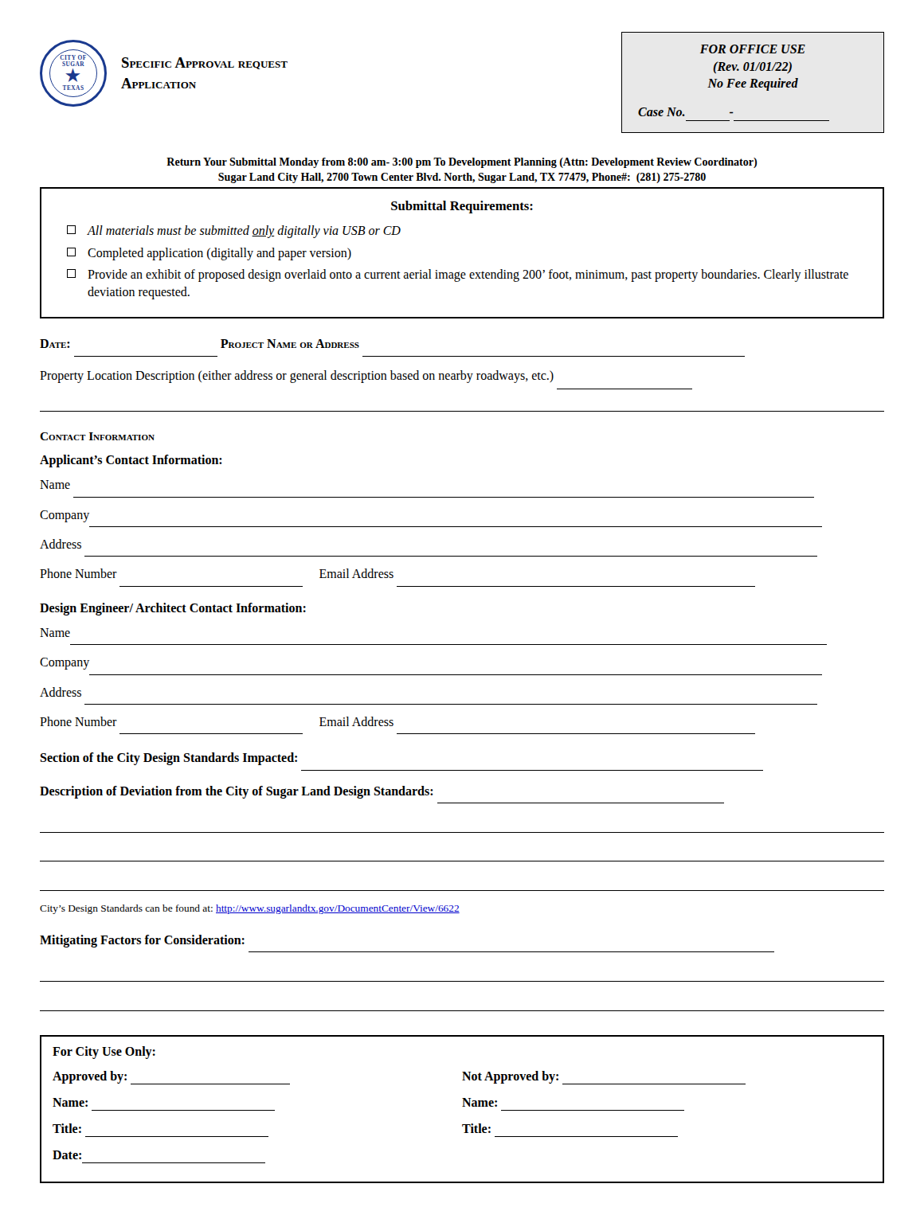CITY OF SUGAR
★
TEXAS
Specific Approval request
Application
FOR OFFICE USE
(Rev. 01/01/22)
No Fee Required
Case No. -
Return Your Submittal Monday from 8:00 am- 3:00 pm To Development Planning (Attn: Development Review Coordinator)
Sugar Land City Hall, 2700 Town Center Blvd. North, Sugar Land, TX 77479, Phone#: (281) 275-2780
Submittal Requirements:
All materials must be submitted only digitally via USB or CD
Completed application (digitally and paper version)
Provide an exhibit of proposed design overlaid onto a current aerial image extending 200’ foot, minimum, past property boundaries. Clearly illustrate deviation requested.
Date: Project Name or Address
Property Location Description (either address or general description based on nearby roadways, etc.)
Contact Information
Applicant’s Contact Information:
Name
Company
Address
Phone Number Email Address
Design Engineer/ Architect Contact Information:
Name
Company
Address
Phone Number Email Address
Section of the City Design Standards Impacted:
Description of Deviation from the City of Sugar Land Design Standards:
City’s Design Standards can be found at: http://www.sugarlandtx.gov/DocumentCenter/View/6622
Mitigating Factors for Consideration:
For City Use Only:
| Approved by: | Not Approved by: |
| Name: | Name: |
| Title: | Title: |
| Date: | |